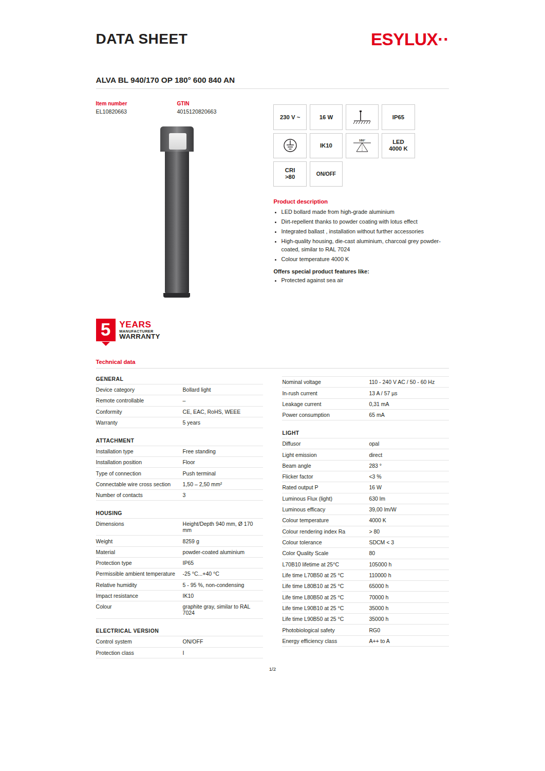DATA SHEET
ESYLUX··
ALVA BL 940/170 OP 180° 600 840 AN
| Item number | GTIN |
| --- | --- |
| EL10820663 | 4015120820663 |
5
YEARS
MANUFACTURER
WARRANTY
230 V ~
16 W
IP65
IK10
180°
LED
4000 K
CRI
>80
ON/OFF
Product description
LED bollard made from high-grade aluminium
Dirt-repellent thanks to powder coating with lotus effect
Integrated ballast , installation without further accessories
High-quality housing, die-cast aluminium, charcoal grey powder-coated, similar to RAL 7024
Colour temperature 4000 K
Offers special product features like:
Protected against sea air
Technical data
GENERAL
| Device category | Bollard light |
| Remote controllable | – |
| Conformity | CE, EAC, RoHS, WEEE |
| Warranty | 5 years |
ATTACHMENT
| Installation type | Free standing |
| Installation position | Floor |
| Type of connection | Push terminal |
| Connectable wire cross section | 1,50 – 2,50 mm² |
| Number of contacts | 3 |
HOUSING
| Dimensions | Height/Depth 940 mm, Ø 170 mm |
| Weight | 8259 g |
| Material | powder-coated aluminium |
| Protection type | IP65 |
| Permissible ambient temperature | -25 °C...+40 °C |
| Relative humidity | 5 - 95 %, non-condensing |
| Impact resistance | IK10 |
| Colour | graphite gray, similar to RAL 7024 |
ELECTRICAL VERSION
| Control system | ON/OFF |
| Protection class | I |
| Nominal voltage | 110 - 240 V AC / 50 - 60 Hz |
| In-rush current | 13 A / 57 µs |
| Leakage current | 0,31 mA |
| Power consumption | 65 mA |
LIGHT
| Diffusor | opal |
| Light emission | direct |
| Beam angle | 283 ° |
| Flicker factor | <3 % |
| Rated output P | 16 W |
| Luminous Flux (light) | 630 lm |
| Luminous efficacy | 39,00 lm/W |
| Colour temperature | 4000 K |
| Colour rendering index Ra | > 80 |
| Colour tolerance | SDCM < 3 |
| Color Quality Scale | 80 |
| L70B10 lifetime at 25°C | 105000 h |
| Life time L70B50 at 25 °C | 110000 h |
| Life time L80B10 at 25 °C | 65000 h |
| Life time L80B50 at 25 °C | 70000 h |
| Life time L90B10 at 25 °C | 35000 h |
| Life time L90B50 at 25 °C | 35000 h |
| Photobiological safety | RG0 |
| Energy efficiency class | A++ to A |
1/2